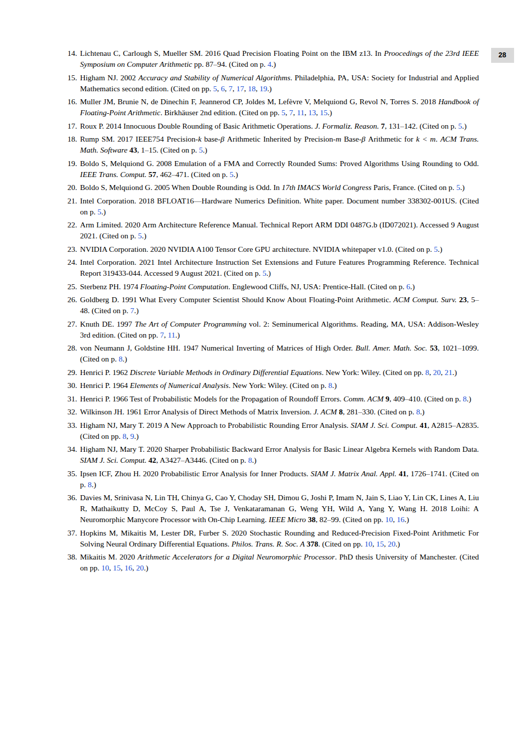28
Lichtenau C, Carlough S, Mueller SM. 2016 Quad Precision Floating Point on the IBM z13. In Proocedings of the 23rd IEEE Symposium on Computer Arithmetic pp. 87–94. (Cited on p. 4.)
Higham NJ. 2002 Accuracy and Stability of Numerical Algorithms. Philadelphia, PA, USA: Society for Industrial and Applied Mathematics second edition. (Cited on pp. 5, 6, 7, 17, 18, 19.)
Muller JM, Brunie N, de Dinechin F, Jeannerod CP, Joldes M, Lefèvre V, Melquiond G, Revol N, Torres S. 2018 Handbook of Floating-Point Arithmetic. Birkhäuser 2nd edition. (Cited on pp. 5, 7, 11, 13, 15.)
Roux P. 2014 Innocuous Double Rounding of Basic Arithmetic Operations. J. Formaliz. Reason. 7, 131–142. (Cited on p. 5.)
Rump SM. 2017 IEEE754 Precision-k base-β Arithmetic Inherited by Precision-m Base-β Arithmetic for k < m. ACM Trans. Math. Software 43, 1–15. (Cited on p. 5.)
Boldo S, Melquiond G. 2008 Emulation of a FMA and Correctly Rounded Sums: Proved Algorithms Using Rounding to Odd. IEEE Trans. Comput. 57, 462–471. (Cited on p. 5.)
Boldo S, Melquiond G. 2005 When Double Rounding is Odd. In 17th IMACS World Congress Paris, France. (Cited on p. 5.)
Intel Corporation. 2018 BFLOAT16—Hardware Numerics Definition. White paper. Document number 338302-001US. (Cited on p. 5.)
Arm Limited. 2020 Arm Architecture Reference Manual. Technical Report ARM DDI 0487G.b (ID072021). Accessed 9 August 2021. (Cited on p. 5.)
NVIDIA Corporation. 2020 NVIDIA A100 Tensor Core GPU architecture. NVIDIA whitepaper v1.0. (Cited on p. 5.)
Intel Corporation. 2021 Intel Architecture Instruction Set Extensions and Future Features Programming Reference. Technical Report 319433-044. Accessed 9 August 2021. (Cited on p. 5.)
Sterbenz PH. 1974 Floating-Point Computation. Englewood Cliffs, NJ, USA: Prentice-Hall. (Cited on p. 6.)
Goldberg D. 1991 What Every Computer Scientist Should Know About Floating-Point Arithmetic. ACM Comput. Surv. 23, 5–48. (Cited on p. 7.)
Knuth DE. 1997 The Art of Computer Programming vol. 2: Seminumerical Algorithms. Reading, MA, USA: Addison-Wesley 3rd edition. (Cited on pp. 7, 11.)
von Neumann J, Goldstine HH. 1947 Numerical Inverting of Matrices of High Order. Bull. Amer. Math. Soc. 53, 1021–1099. (Cited on p. 8.)
Henrici P. 1962 Discrete Variable Methods in Ordinary Differential Equations. New York: Wiley. (Cited on pp. 8, 20, 21.)
Henrici P. 1964 Elements of Numerical Analysis. New York: Wiley. (Cited on p. 8.)
Henrici P. 1966 Test of Probabilistic Models for the Propagation of Roundoff Errors. Comm. ACM 9, 409–410. (Cited on p. 8.)
Wilkinson JH. 1961 Error Analysis of Direct Methods of Matrix Inversion. J. ACM 8, 281–330. (Cited on p. 8.)
Higham NJ, Mary T. 2019 A New Approach to Probabilistic Rounding Error Analysis. SIAM J. Sci. Comput. 41, A2815–A2835. (Cited on pp. 8, 9.)
Higham NJ, Mary T. 2020 Sharper Probabilistic Backward Error Analysis for Basic Linear Algebra Kernels with Random Data. SIAM J. Sci. Comput. 42, A3427–A3446. (Cited on p. 8.)
Ipsen ICF, Zhou H. 2020 Probabilistic Error Analysis for Inner Products. SIAM J. Matrix Anal. Appl. 41, 1726–1741. (Cited on p. 8.)
Davies M, Srinivasa N, Lin TH, Chinya G, Cao Y, Choday SH, Dimou G, Joshi P, Imam N, Jain S, Liao Y, Lin CK, Lines A, Liu R, Mathaikutty D, McCoy S, Paul A, Tse J, Venkataramanan G, Weng YH, Wild A, Yang Y, Wang H. 2018 Loihi: A Neuromorphic Manycore Processor with On-Chip Learning. IEEE Micro 38, 82–99. (Cited on pp. 10, 16.)
Hopkins M, Mikaitis M, Lester DR, Furber S. 2020 Stochastic Rounding and Reduced-Precision Fixed-Point Arithmetic For Solving Neural Ordinary Differential Equations. Philos. Trans. R. Soc. A 378. (Cited on pp. 10, 15, 20.)
Mikaitis M. 2020 Arithmetic Accelerators for a Digital Neuromorphic Processor. PhD thesis University of Manchester. (Cited on pp. 10, 15, 16, 20.)